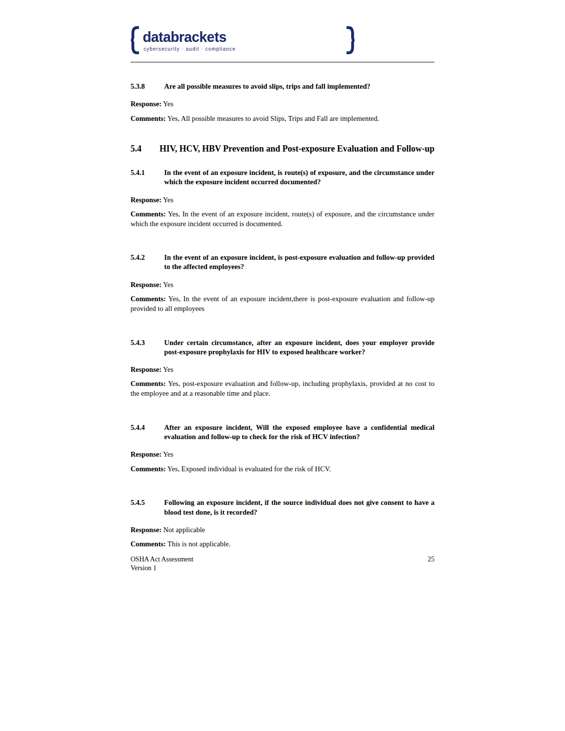databrackets cybersecurity · audit · compliance
5.3.8 Are all possible measures to avoid slips, trips and fall implemented?
Response: Yes
Comments: Yes, All possible measures to avoid Slips, Trips and Fall are implemented.
5.4 HIV, HCV, HBV Prevention and Post-exposure Evaluation and Follow-up
5.4.1 In the event of an exposure incident, is route(s) of exposure, and the circumstance under which the exposure incident occurred documented?
Response: Yes
Comments: Yes, In the event of an exposure incident, route(s) of exposure, and the circumstance under which the exposure incident occurred is documented.
5.4.2 In the event of an exposure incident, is post-exposure evaluation and follow-up provided to the affected employees?
Response: Yes
Comments: Yes, In the event of an exposure incident,there is post-exposure evaluation and follow-up provided to all employees
5.4.3 Under certain circumstance, after an exposure incident, does your employer provide post-exposure prophylaxis for HIV to exposed healthcare worker?
Response: Yes
Comments: Yes, post-exposure evaluation and follow-up, including prophylaxis, provided at no cost to the employee and at a reasonable time and place.
5.4.4 After an exposure incident, Will the exposed employee have a confidential medical evaluation and follow-up to check for the risk of HCV infection?
Response: Yes
Comments: Yes, Exposed individual is evaluated for the risk of HCV.
5.4.5 Following an exposure incident, if the source individual does not give consent to have a blood test done, is it recorded?
Response: Not applicable
Comments: This is not applicable.
OSHA Act Assessment
Version 1
25